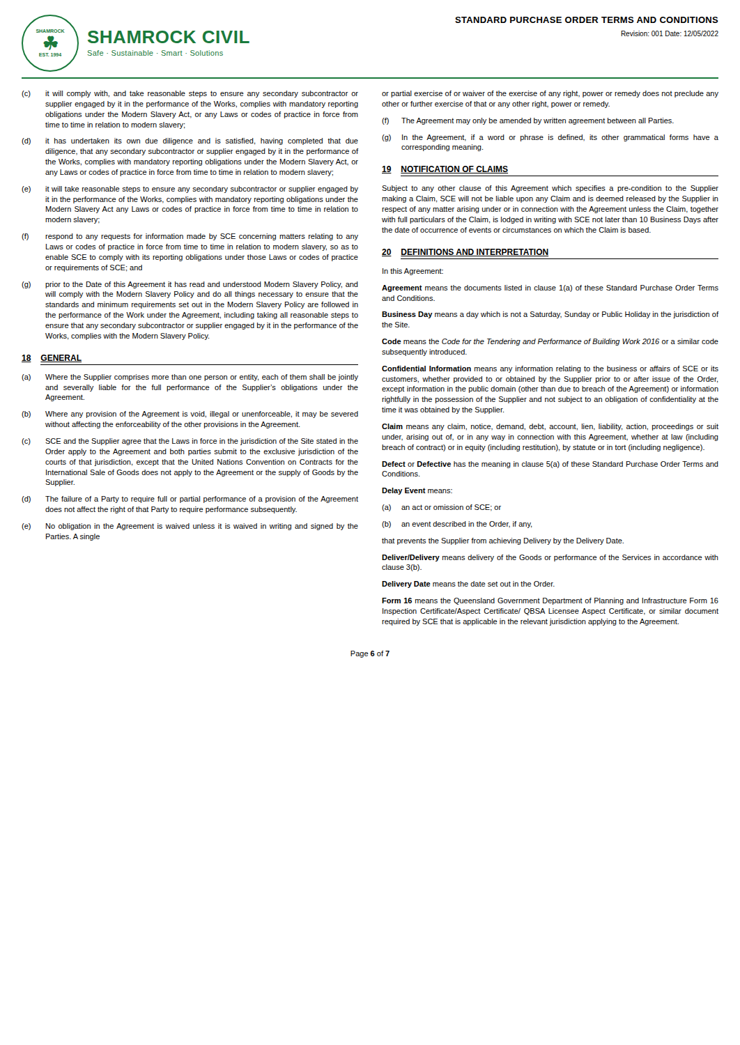STANDARD PURCHASE ORDER TERMS AND CONDITIONS
Revision: 001 Date: 12/05/2022
SHAMROCK
☘
EST. 1994
SHAMROCK CIVIL
Safe · Sustainable · Smart · Solutions
(c)
it will comply with, and take reasonable steps to ensure any secondary subcontractor or supplier engaged by it in the performance of the Works, complies with mandatory reporting obligations under the Modern Slavery Act, or any Laws or codes of practice in force from time to time in relation to modern slavery;
(d)
it has undertaken its own due diligence and is satisfied, having completed that due diligence, that any secondary subcontractor or supplier engaged by it in the performance of the Works, complies with mandatory reporting obligations under the Modern Slavery Act, or any Laws or codes of practice in force from time to time in relation to modern slavery;
(e)
it will take reasonable steps to ensure any secondary subcontractor or supplier engaged by it in the performance of the Works, complies with mandatory reporting obligations under the Modern Slavery Act any Laws or codes of practice in force from time to time in relation to modern slavery;
(f)
respond to any requests for information made by SCE concerning matters relating to any Laws or codes of practice in force from time to time in relation to modern slavery, so as to enable SCE to comply with its reporting obligations under those Laws or codes of practice or requirements of SCE; and
(g)
prior to the Date of this Agreement it has read and understood Modern Slavery Policy, and will comply with the Modern Slavery Policy and do all things necessary to ensure that the standards and minimum requirements set out in the Modern Slavery Policy are followed in the performance of the Work under the Agreement, including taking all reasonable steps to ensure that any secondary subcontractor or supplier engaged by it in the performance of the Works, complies with the Modern Slavery Policy.
18 GENERAL
(a)
Where the Supplier comprises more than one person or entity, each of them shall be jointly and severally liable for the full performance of the Supplier’s obligations under the Agreement.
(b)
Where any provision of the Agreement is void, illegal or unenforceable, it may be severed without affecting the enforceability of the other provisions in the Agreement.
(c)
SCE and the Supplier agree that the Laws in force in the jurisdiction of the Site stated in the Order apply to the Agreement and both parties submit to the exclusive jurisdiction of the courts of that jurisdiction, except that the United Nations Convention on Contracts for the International Sale of Goods does not apply to the Agreement or the supply of Goods by the Supplier.
(d)
The failure of a Party to require full or partial performance of a provision of the Agreement does not affect the right of that Party to require performance subsequently.
(e)
No obligation in the Agreement is waived unless it is waived in writing and signed by the Parties. A single
or partial exercise of or waiver of the exercise of any right, power or remedy does not preclude any other or further exercise of that or any other right, power or remedy.
(f)
The Agreement may only be amended by written agreement between all Parties.
(g)
In the Agreement, if a word or phrase is defined, its other grammatical forms have a corresponding meaning.
19 NOTIFICATION OF CLAIMS
Subject to any other clause of this Agreement which specifies a pre-condition to the Supplier making a Claim, SCE will not be liable upon any Claim and is deemed released by the Supplier in respect of any matter arising under or in connection with the Agreement unless the Claim, together with full particulars of the Claim, is lodged in writing with SCE not later than 10 Business Days after the date of occurrence of events or circumstances on which the Claim is based.
20 DEFINITIONS AND INTERPRETATION
In this Agreement:
Agreement means the documents listed in clause 1(a) of these Standard Purchase Order Terms and Conditions.
Business Day means a day which is not a Saturday, Sunday or Public Holiday in the jurisdiction of the Site.
Code means the Code for the Tendering and Performance of Building Work 2016 or a similar code subsequently introduced.
Confidential Information means any information relating to the business or affairs of SCE or its customers, whether provided to or obtained by the Supplier prior to or after issue of the Order, except information in the public domain (other than due to breach of the Agreement) or information rightfully in the possession of the Supplier and not subject to an obligation of confidentiality at the time it was obtained by the Supplier.
Claim means any claim, notice, demand, debt, account, lien, liability, action, proceedings or suit under, arising out of, or in any way in connection with this Agreement, whether at law (including breach of contract) or in equity (including restitution), by statute or in tort (including negligence).
Defect or Defective has the meaning in clause 5(a) of these Standard Purchase Order Terms and Conditions.
Delay Event means:
(a)
an act or omission of SCE; or
(b)
an event described in the Order, if any,
that prevents the Supplier from achieving Delivery by the Delivery Date.
Deliver/Delivery means delivery of the Goods or performance of the Services in accordance with clause 3(b).
Delivery Date means the date set out in the Order.
Form 16 means the Queensland Government Department of Planning and Infrastructure Form 16 Inspection Certificate/Aspect Certificate/ QBSA Licensee Aspect Certificate, or similar document required by SCE that is applicable in the relevant jurisdiction applying to the Agreement.
Page 6 of 7